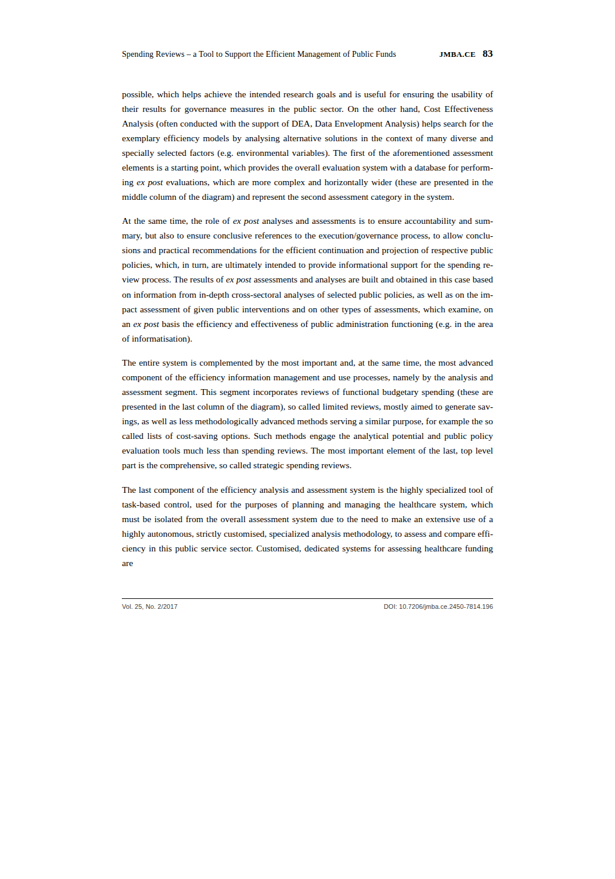Spending Reviews – a Tool to Support the Efficient Management of Public Funds
JMBA.CE 83
possible, which helps achieve the intended research goals and is useful for ensuring the usability of their results for governance measures in the public sector. On the other hand, Cost Effectiveness Analysis (often conducted with the support of DEA, Data Envelopment Analysis) helps search for the exemplary efficiency models by analysing alternative solutions in the context of many diverse and specially selected factors (e.g. environmental variables). The first of the aforementioned assessment elements is a starting point, which provides the overall evaluation system with a database for performing ex post evaluations, which are more complex and horizontally wider (these are presented in the middle column of the diagram) and represent the second assessment category in the system.
At the same time, the role of ex post analyses and assessments is to ensure accountability and summary, but also to ensure conclusive references to the execution/governance process, to allow conclusions and practical recommendations for the efficient continuation and projection of respective public policies, which, in turn, are ultimately intended to provide informational support for the spending review process. The results of ex post assessments and analyses are built and obtained in this case based on information from in-depth cross-sectoral analyses of selected public policies, as well as on the impact assessment of given public interventions and on other types of assessments, which examine, on an ex post basis the efficiency and effectiveness of public administration functioning (e.g. in the area of informatisation).
The entire system is complemented by the most important and, at the same time, the most advanced component of the efficiency information management and use processes, namely by the analysis and assessment segment. This segment incorporates reviews of functional budgetary spending (these are presented in the last column of the diagram), so called limited reviews, mostly aimed to generate savings, as well as less methodologically advanced methods serving a similar purpose, for example the so called lists of cost-saving options. Such methods engage the analytical potential and public policy evaluation tools much less than spending reviews. The most important element of the last, top level part is the comprehensive, so called strategic spending reviews.
The last component of the efficiency analysis and assessment system is the highly specialized tool of task-based control, used for the purposes of planning and managing the healthcare system, which must be isolated from the overall assessment system due to the need to make an extensive use of a highly autonomous, strictly customised, specialized analysis methodology, to assess and compare efficiency in this public service sector. Customised, dedicated systems for assessing healthcare funding are
Vol. 25, No. 2/2017
DOI: 10.7206/jmba.ce.2450-7814.196